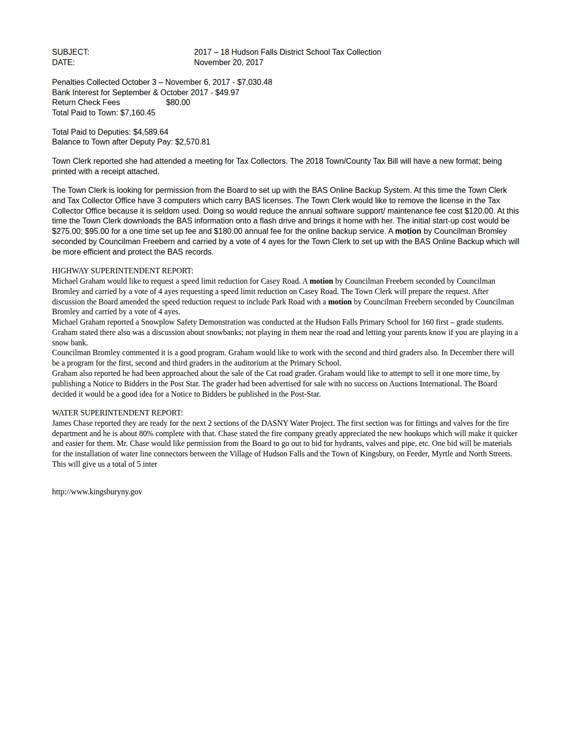SUBJECT: 2017 – 18 Hudson Falls District School Tax Collection
DATE: November 20, 2017
Penalties Collected October 3 – November 6, 2017 - $7,030.48
Bank Interest for September & October 2017 - $49.97
Return Check Fees $80.00
Total Paid to Town: $7,160.45
Total Paid to Deputies: $4,589.64
Balance to Town after Deputy Pay: $2,570.81
Town Clerk reported she had attended a meeting for Tax Collectors. The 2018 Town/County Tax Bill will have a new format; being printed with a receipt attached.
The Town Clerk is looking for permission from the Board to set up with the BAS Online Backup System. At this time the Town Clerk and Tax Collector Office have 3 computers which carry BAS licenses. The Town Clerk would like to remove the license in the Tax Collector Office because it is seldom used. Doing so would reduce the annual software support/ maintenance fee cost $120.00. At this time the Town Clerk downloads the BAS information onto a flash drive and brings it home with her. The initial start-up cost would be $275.00; $95.00 for a one time set up fee and $180.00 annual fee for the online backup service. A motion by Councilman Bromley seconded by Councilman Freebern and carried by a vote of 4 ayes for the Town Clerk to set up with the BAS Online Backup which will be more efficient and protect the BAS records.
HIGHWAY SUPERINTENDENT REPORT:
Michael Graham would like to request a speed limit reduction for Casey Road. A motion by Councilman Freebern seconded by Councilman Bromley and carried by a vote of 4 ayes requesting a speed limit reduction on Casey Road. The Town Clerk will prepare the request. After discussion the Board amended the speed reduction request to include Park Road with a motion by Councilman Freebern seconded by Councilman Bromley and carried by a vote of 4 ayes.
Michael Graham reported a Snowplow Safety Demonstration was conducted at the Hudson Falls Primary School for 160 first – grade students. Graham stated there also was a discussion about snowbanks; not playing in them near the road and letting your parents know if you are playing in a snow bank.
Councilman Bromley commented it is a good program. Graham would like to work with the second and third graders also. In December there will be a program for the first, second and third graders in the auditorium at the Primary School.
Graham also reported he had been approached about the sale of the Cat road grader. Graham would like to attempt to sell it one more time, by publishing a Notice to Bidders in the Post Star. The grader had been advertised for sale with no success on Auctions International. The Board decided it would be a good idea for a Notice to Bidders be published in the Post-Star.
WATER SUPERINTENDENT REPORT:
James Chase reported they are ready for the next 2 sections of the DASNY Water Project. The first section was for fittings and valves for the fire department and he is about 80% complete with that. Chase stated the fire company greatly appreciated the new hookups which will make it quicker and easier for them. Mr. Chase would like permission from the Board to go out to bid for hydrants, valves and pipe, etc. One bid will be materials for the installation of water line connectors between the Village of Hudson Falls and the Town of Kingsbury, on Feeder, Myrtle and North Streets. This will give us a total of 5 inter
http://www.kingsburyny.gov